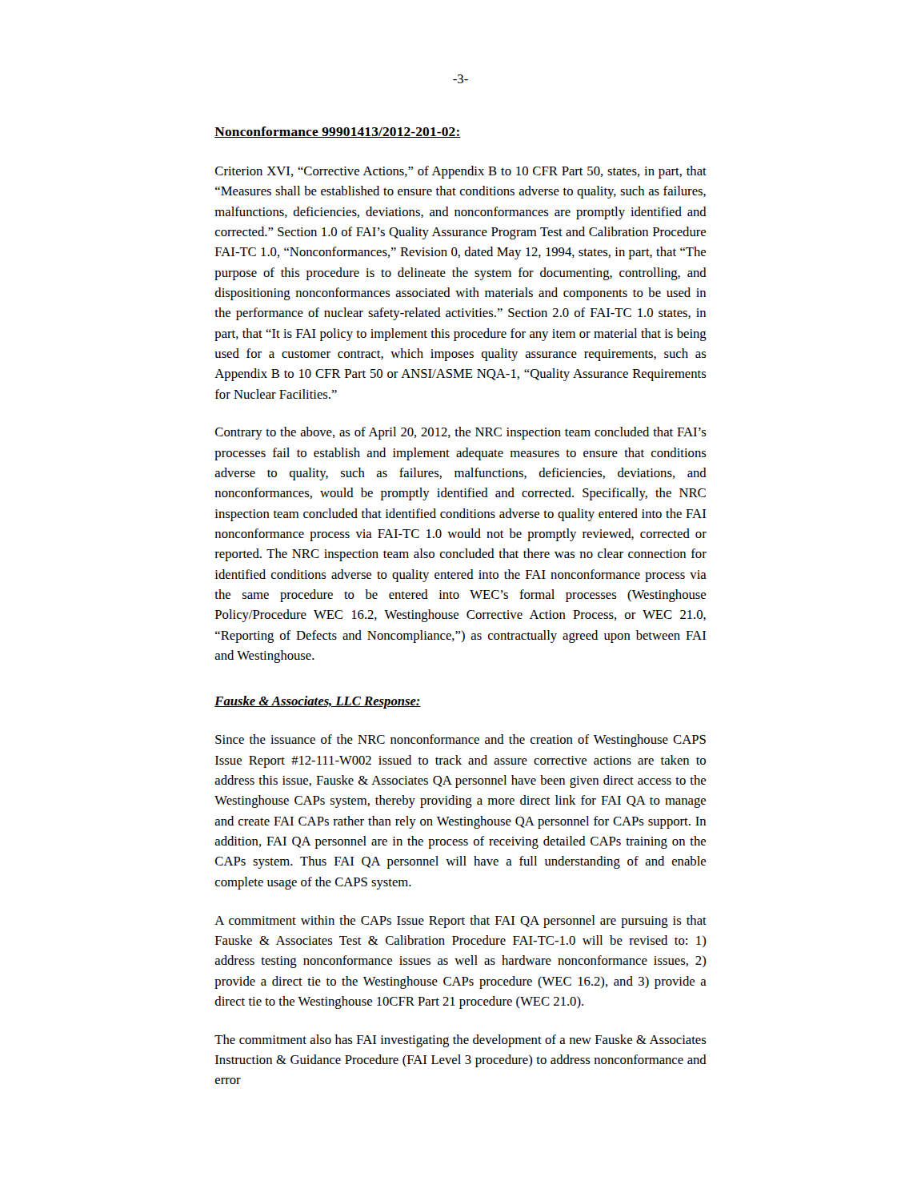-3-
Nonconformance 99901413/2012-201-02:
Criterion XVI, “Corrective Actions,” of Appendix B to 10 CFR Part 50, states, in part, that “Measures shall be established to ensure that conditions adverse to quality, such as failures, malfunctions, deficiencies, deviations, and nonconformances are promptly identified and corrected.” Section 1.0 of FAI’s Quality Assurance Program Test and Calibration Procedure FAI-TC 1.0, “Nonconformances,” Revision 0, dated May 12, 1994, states, in part, that “The purpose of this procedure is to delineate the system for documenting, controlling, and dispositioning nonconformances associated with materials and components to be used in the performance of nuclear safety-related activities.” Section 2.0 of FAI-TC 1.0 states, in part, that “It is FAI policy to implement this procedure for any item or material that is being used for a customer contract, which imposes quality assurance requirements, such as Appendix B to 10 CFR Part 50 or ANSI/ASME NQA-1, “Quality Assurance Requirements for Nuclear Facilities.”
Contrary to the above, as of April 20, 2012, the NRC inspection team concluded that FAI’s processes fail to establish and implement adequate measures to ensure that conditions adverse to quality, such as failures, malfunctions, deficiencies, deviations, and nonconformances, would be promptly identified and corrected. Specifically, the NRC inspection team concluded that identified conditions adverse to quality entered into the FAI nonconformance process via FAI-TC 1.0 would not be promptly reviewed, corrected or reported. The NRC inspection team also concluded that there was no clear connection for identified conditions adverse to quality entered into the FAI nonconformance process via the same procedure to be entered into WEC’s formal processes (Westinghouse Policy/Procedure WEC 16.2, Westinghouse Corrective Action Process, or WEC 21.0, “Reporting of Defects and Noncompliance,”) as contractually agreed upon between FAI and Westinghouse.
Fauske & Associates, LLC Response:
Since the issuance of the NRC nonconformance and the creation of Westinghouse CAPS Issue Report #12-111-W002 issued to track and assure corrective actions are taken to address this issue, Fauske & Associates QA personnel have been given direct access to the Westinghouse CAPs system, thereby providing a more direct link for FAI QA to manage and create FAI CAPs rather than rely on Westinghouse QA personnel for CAPs support. In addition, FAI QA personnel are in the process of receiving detailed CAPs training on the CAPs system. Thus FAI QA personnel will have a full understanding of and enable complete usage of the CAPS system.
A commitment within the CAPs Issue Report that FAI QA personnel are pursuing is that Fauske & Associates Test & Calibration Procedure FAI-TC-1.0 will be revised to: 1) address testing nonconformance issues as well as hardware nonconformance issues, 2) provide a direct tie to the Westinghouse CAPs procedure (WEC 16.2), and 3) provide a direct tie to the Westinghouse 10CFR Part 21 procedure (WEC 21.0).
The commitment also has FAI investigating the development of a new Fauske & Associates Instruction & Guidance Procedure (FAI Level 3 procedure) to address nonconformance and error